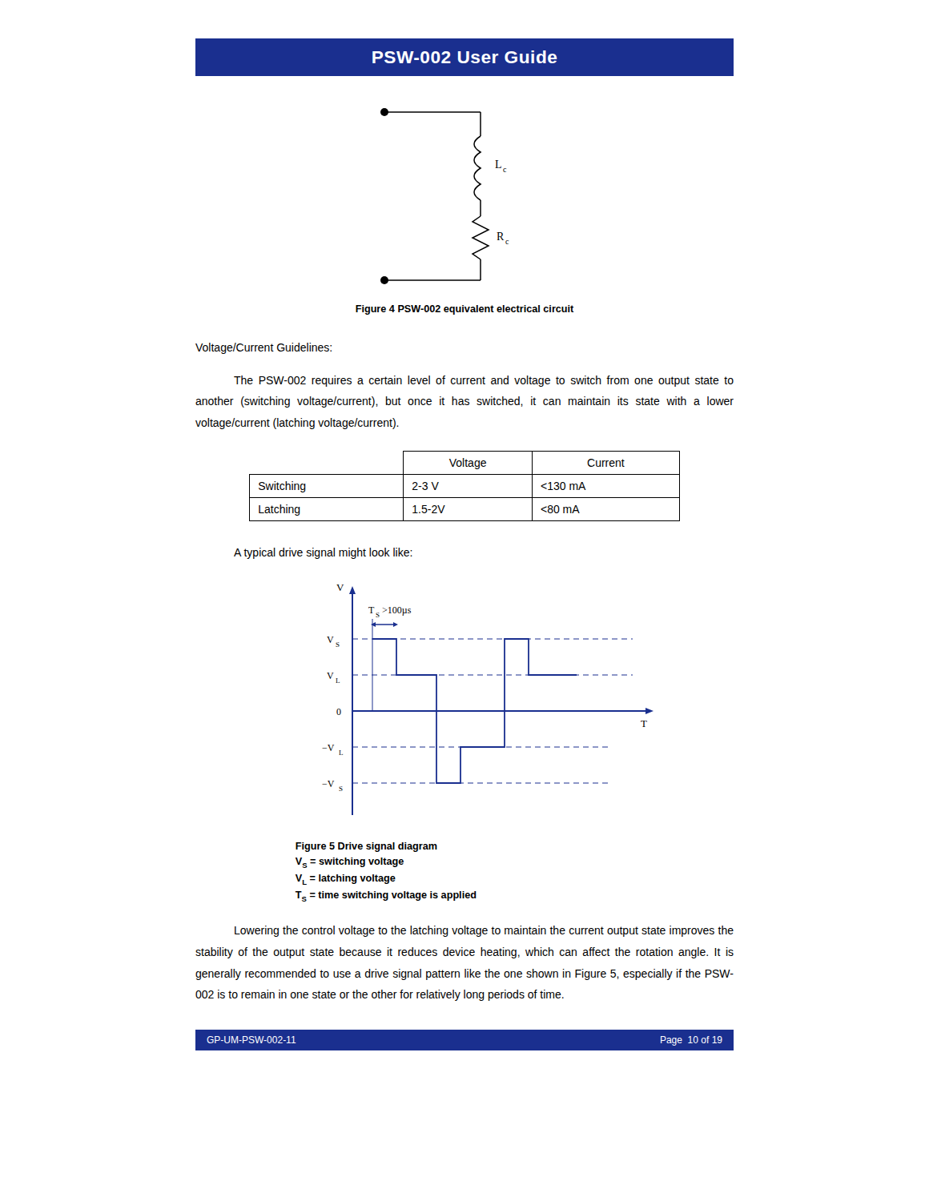PSW-002 User Guide
L c R c
Figure 4 PSW-002 equivalent electrical circuit
Voltage/Current Guidelines:
The PSW-002 requires a certain level of current and voltage to switch from one output state to another (switching voltage/current), but once it has switched, it can maintain its state with a lower voltage/current (latching voltage/current).
| | Voltage | Current |
| Switching | 2-3 V | <130 mA |
| Latching | 1.5-2V | <80 mA |
A typical drive signal might look like:
V T V S V L 0 −V L −V S T S >100µs
Figure 5 Drive signal diagram
VS = switching voltage
VL = latching voltage
TS = time switching voltage is applied
Lowering the control voltage to the latching voltage to maintain the current output state improves the stability of the output state because it reduces device heating, which can affect the rotation angle. It is generally recommended to use a drive signal pattern like the one shown in Figure 5, especially if the PSW-002 is to remain in one state or the other for relatively long periods of time.
GP-UM-PSW-002-11 Page 10 of 19